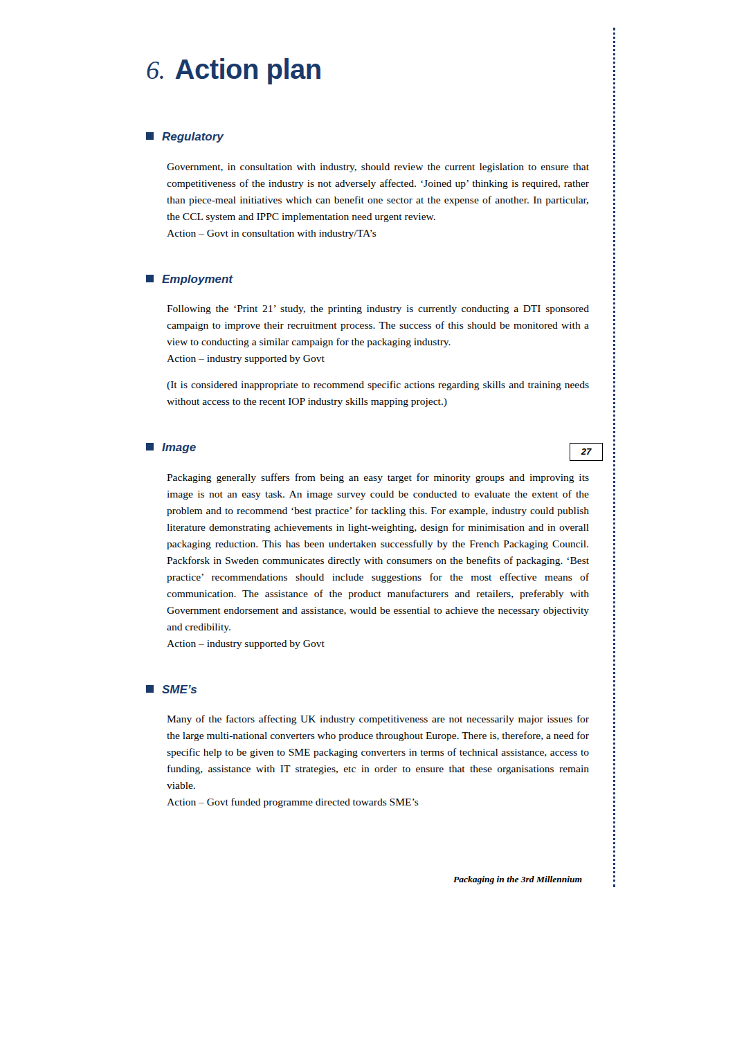6. Action plan
Regulatory
Government, in consultation with industry, should review the current legislation to ensure that competitiveness of the industry is not adversely affected. ‘Joined up’ thinking is required, rather than piece-meal initiatives which can benefit one sector at the expense of another. In particular, the CCL system and IPPC implementation need urgent review.
Action – Govt in consultation with industry/TA’s
Employment
Following the ‘Print 21’ study, the printing industry is currently conducting a DTI sponsored campaign to improve their recruitment process. The success of this should be monitored with a view to conducting a similar campaign for the packaging industry.
Action – industry supported by Govt
(It is considered inappropriate to recommend specific actions regarding skills and training needs without access to the recent IOP industry skills mapping project.)
Image
Packaging generally suffers from being an easy target for minority groups and improving its image is not an easy task. An image survey could be conducted to evaluate the extent of the problem and to recommend ‘best practice’ for tackling this. For example, industry could publish literature demonstrating achievements in light-weighting, design for minimisation and in overall packaging reduction. This has been undertaken successfully by the French Packaging Council. Packforsk in Sweden communicates directly with consumers on the benefits of packaging. ‘Best practice’ recommendations should include suggestions for the most effective means of communication. The assistance of the product manufacturers and retailers, preferably with Government endorsement and assistance, would be essential to achieve the necessary objectivity and credibility.
Action – industry supported by Govt
SME’s
Many of the factors affecting UK industry competitiveness are not necessarily major issues for the large multi-national converters who produce throughout Europe. There is, therefore, a need for specific help to be given to SME packaging converters in terms of technical assistance, access to funding, assistance with IT strategies, etc in order to ensure that these organisations remain viable.
Action – Govt funded programme directed towards SME’s
27
Packaging in the 3rd Millennium